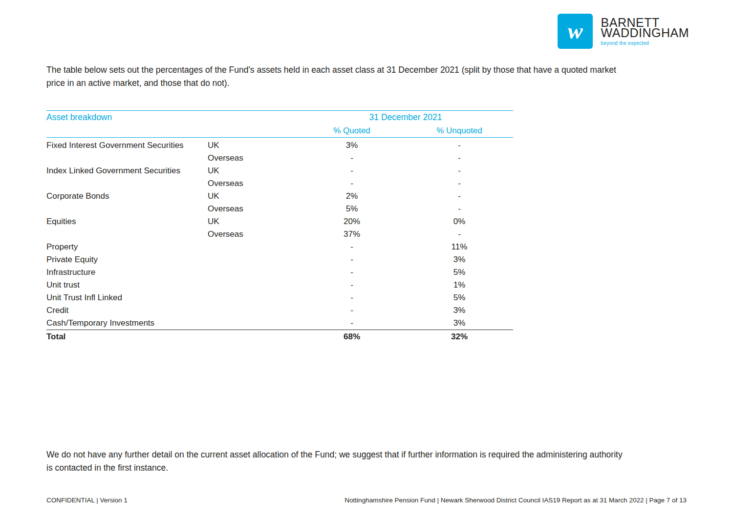w
BARNETT WADDINGHAM beyond the expected
The table below sets out the percentages of the Fund's assets held in each asset class at 31 December 2021 (split by those that have a quoted market price in an active market, and those that do not).
| Asset breakdown | 31 December 2021 |
| --- | --- |
| | | % Quoted | % Unquoted |
| Fixed Interest Government Securities | UK | 3% | - |
| | Overseas | - | - |
| Index Linked Government Securities | UK | - | - |
| | Overseas | - | - |
| Corporate Bonds | UK | 2% | - |
| | Overseas | 5% | - |
| Equities | UK | 20% | 0% |
| | Overseas | 37% | - |
| Property | | - | 11% |
| Private Equity | | - | 3% |
| Infrastructure | | - | 5% |
| Unit trust | | - | 1% |
| Unit Trust Infl Linked | | - | 5% |
| Credit | | - | 3% |
| Cash/Temporary Investments | | - | 3% |
| Total | | 68% | 32% |
We do not have any further detail on the current asset allocation of the Fund; we suggest that if further information is required the administering authority is contacted in the first instance.
CONFIDENTIAL | Version 1 Nottinghamshire Pension Fund | Newark Sherwood District Council IAS19 Report as at 31 March 2022 | Page 7 of 13